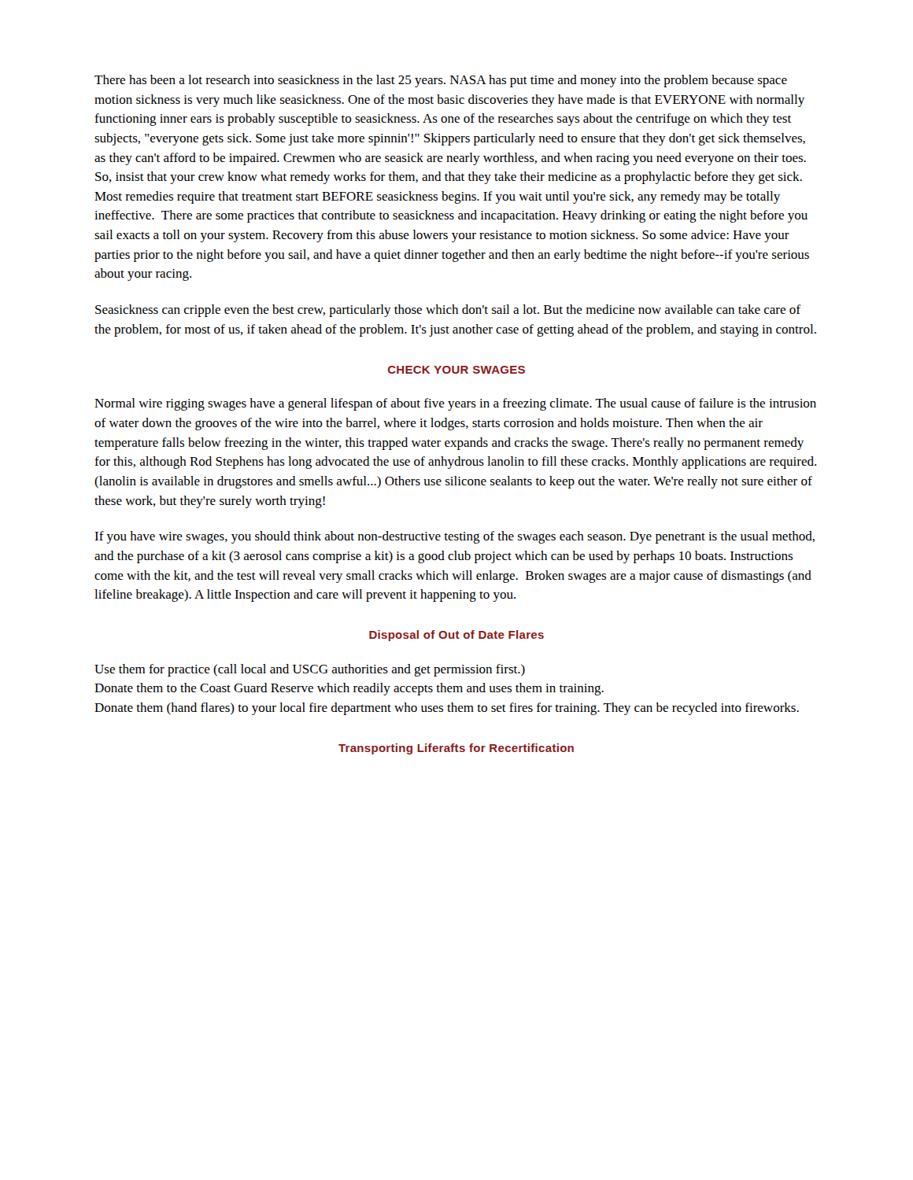There has been a lot research into seasickness in the last 25 years. NASA has put time and money into the problem because space motion sickness is very much like seasickness. One of the most basic discoveries they have made is that EVERYONE with normally functioning inner ears is probably susceptible to seasickness. As one of the researches says about the centrifuge on which they test subjects, "everyone gets sick. Some just take more spinnin'!" Skippers particularly need to ensure that they don't get sick themselves, as they can't afford to be impaired. Crewmen who are seasick are nearly worthless, and when racing you need everyone on their toes. So, insist that your crew know what remedy works for them, and that they take their medicine as a prophylactic before they get sick. Most remedies require that treatment start BEFORE seasickness begins. If you wait until you're sick, any remedy may be totally ineffective. There are some practices that contribute to seasickness and incapacitation. Heavy drinking or eating the night before you sail exacts a toll on your system. Recovery from this abuse lowers your resistance to motion sickness. So some advice: Have your parties prior to the night before you sail, and have a quiet dinner together and then an early bedtime the night before--if you're serious about your racing.
Seasickness can cripple even the best crew, particularly those which don't sail a lot. But the medicine now available can take care of the problem, for most of us, if taken ahead of the problem. It's just another case of getting ahead of the problem, and staying in control.
CHECK YOUR SWAGES
Normal wire rigging swages have a general lifespan of about five years in a freezing climate. The usual cause of failure is the intrusion of water down the grooves of the wire into the barrel, where it lodges, starts corrosion and holds moisture. Then when the air temperature falls below freezing in the winter, this trapped water expands and cracks the swage. There's really no permanent remedy for this, although Rod Stephens has long advocated the use of anhydrous lanolin to fill these cracks. Monthly applications are required. (lanolin is available in drugstores and smells awful...) Others use silicone sealants to keep out the water. We're really not sure either of these work, but they're surely worth trying!
If you have wire swages, you should think about non-destructive testing of the swages each season. Dye penetrant is the usual method, and the purchase of a kit (3 aerosol cans comprise a kit) is a good club project which can be used by perhaps 10 boats. Instructions come with the kit, and the test will reveal very small cracks which will enlarge. Broken swages are a major cause of dismastings (and lifeline breakage). A little Inspection and care will prevent it happening to you.
Disposal of Out of Date Flares
Use them for practice (call local and USCG authorities and get permission first.)
Donate them to the Coast Guard Reserve which readily accepts them and uses them in training.
Donate them (hand flares) to your local fire department who uses them to set fires for training. They can be recycled into fireworks.
Transporting Liferafts for Recertification